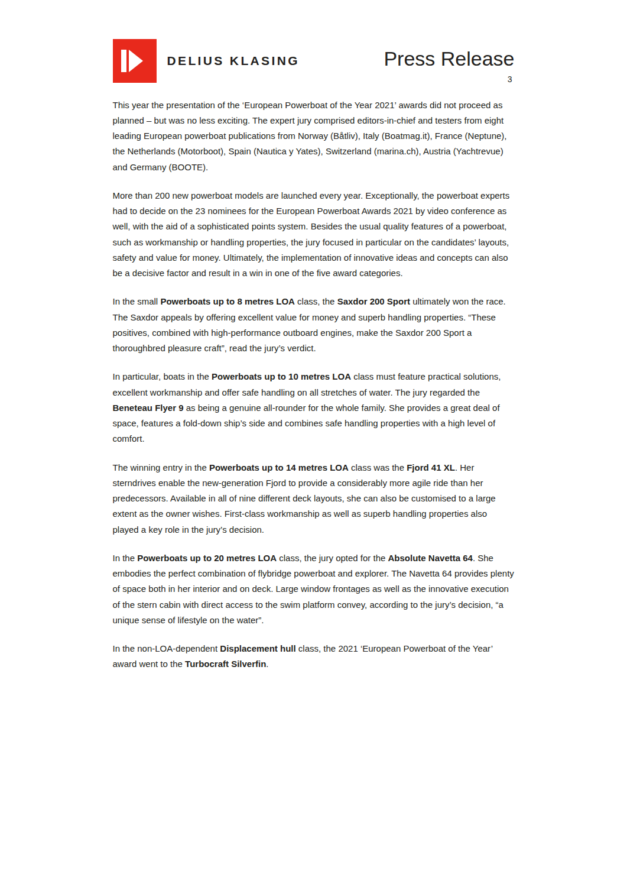DELIUS KLASING
Press Release
3
This year the presentation of the ‘European Powerboat of the Year 2021’ awards did not proceed as planned – but was no less exciting. The expert jury comprised editors-in-chief and testers from eight leading European powerboat publications from Norway (Båtliv), Italy (Boatmag.it), France (Neptune), the Netherlands (Motorboot), Spain (Nautica y Yates), Switzerland (marina.ch), Austria (Yachtrevue) and Germany (BOOTE).
More than 200 new powerboat models are launched every year. Exceptionally, the powerboat experts had to decide on the 23 nominees for the European Powerboat Awards 2021 by video conference as well, with the aid of a sophisticated points system. Besides the usual quality features of a powerboat, such as workmanship or handling properties, the jury focused in particular on the candidates’ layouts, safety and value for money. Ultimately, the implementation of innovative ideas and concepts can also be a decisive factor and result in a win in one of the five award categories.
In the small Powerboats up to 8 metres LOA class, the Saxdor 200 Sport ultimately won the race. The Saxdor appeals by offering excellent value for money and superb handling properties. “These positives, combined with high-performance outboard engines, make the Saxdor 200 Sport a thoroughbred pleasure craft”, read the jury’s verdict.
In particular, boats in the Powerboats up to 10 metres LOA class must feature practical solutions, excellent workmanship and offer safe handling on all stretches of water. The jury regarded the Beneteau Flyer 9 as being a genuine all-rounder for the whole family. She provides a great deal of space, features a fold-down ship’s side and combines safe handling properties with a high level of comfort.
The winning entry in the Powerboats up to 14 metres LOA class was the Fjord 41 XL. Her sterndrives enable the new-generation Fjord to provide a considerably more agile ride than her predecessors. Available in all of nine different deck layouts, she can also be customised to a large extent as the owner wishes. First-class workmanship as well as superb handling properties also played a key role in the jury’s decision.
In the Powerboats up to 20 metres LOA class, the jury opted for the Absolute Navetta 64. She embodies the perfect combination of flybridge powerboat and explorer. The Navetta 64 provides plenty of space both in her interior and on deck. Large window frontages as well as the innovative execution of the stern cabin with direct access to the swim platform convey, according to the jury’s decision, “a unique sense of lifestyle on the water”.
In the non-LOA-dependent Displacement hull class, the 2021 ‘European Powerboat of the Year’ award went to the Turbocraft Silverfin.